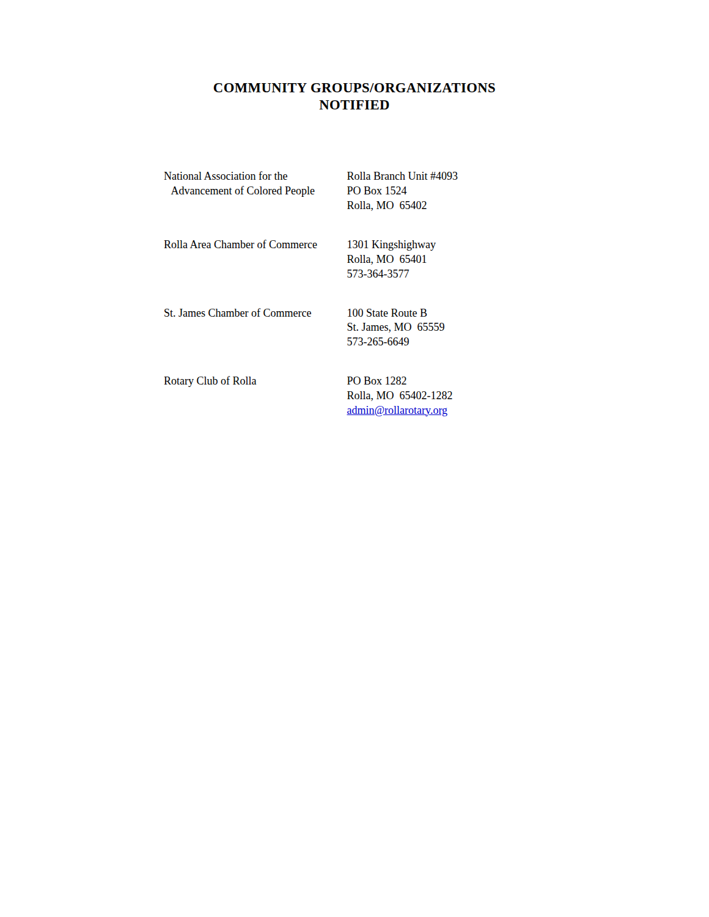COMMUNITY GROUPS/ORGANIZATIONS
NOTIFIED
| National Association for the Advancement of Colored People | Rolla Branch Unit #4093 PO Box 1524 Rolla, MO 65402 |
| Rolla Area Chamber of Commerce | 1301 Kingshighway Rolla, MO 65401 573-364-3577 |
| St. James Chamber of Commerce | 100 State Route B St. James, MO 65559 573-265-6649 |
| Rotary Club of Rolla | PO Box 1282 Rolla, MO 65402-1282 admin@rollarotary.org |